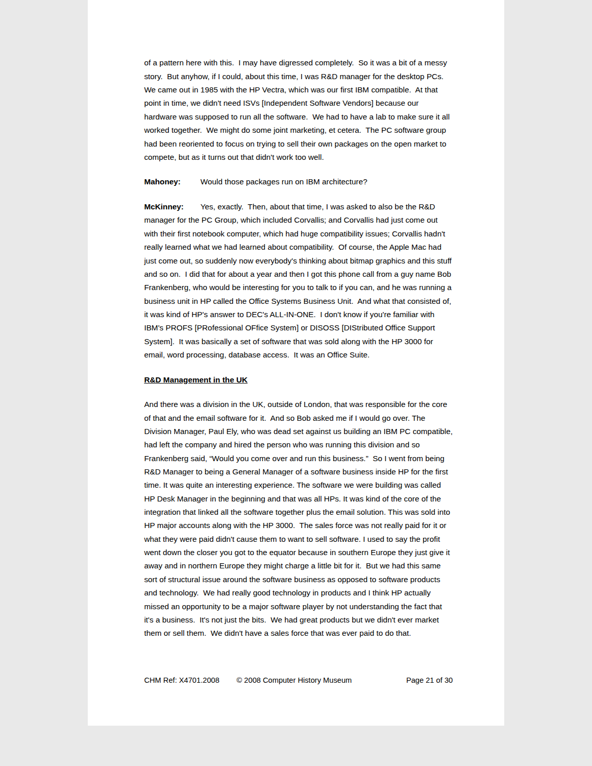of a pattern here with this. I may have digressed completely. So it was a bit of a messy story. But anyhow, if I could, about this time, I was R&D manager for the desktop PCs. We came out in 1985 with the HP Vectra, which was our first IBM compatible. At that point in time, we didn't need ISVs [Independent Software Vendors] because our hardware was supposed to run all the software. We had to have a lab to make sure it all worked together. We might do some joint marketing, et cetera. The PC software group had been reoriented to focus on trying to sell their own packages on the open market to compete, but as it turns out that didn't work too well.
Mahoney: Would those packages run on IBM architecture?
McKinney: Yes, exactly. Then, about that time, I was asked to also be the R&D manager for the PC Group, which included Corvallis; and Corvallis had just come out with their first notebook computer, which had huge compatibility issues; Corvallis hadn't really learned what we had learned about compatibility. Of course, the Apple Mac had just come out, so suddenly now everybody's thinking about bitmap graphics and this stuff and so on. I did that for about a year and then I got this phone call from a guy name Bob Frankenberg, who would be interesting for you to talk to if you can, and he was running a business unit in HP called the Office Systems Business Unit. And what that consisted of, it was kind of HP's answer to DEC's ALL-IN-ONE. I don't know if you're familiar with IBM's PROFS [PRofessional OFfice System] or DISOSS [DIStributed Office Support System]. It was basically a set of software that was sold along with the HP 3000 for email, word processing, database access. It was an Office Suite.
R&D Management in the UK
And there was a division in the UK, outside of London, that was responsible for the core of that and the email software for it. And so Bob asked me if I would go over. The Division Manager, Paul Ely, who was dead set against us building an IBM PC compatible, had left the company and hired the person who was running this division and so Frankenberg said, “Would you come over and run this business.” So I went from being R&D Manager to being a General Manager of a software business inside HP for the first time. It was quite an interesting experience. The software we were building was called HP Desk Manager in the beginning and that was all HPs. It was kind of the core of the integration that linked all the software together plus the email solution. This was sold into HP major accounts along with the HP 3000. The sales force was not really paid for it or what they were paid didn't cause them to want to sell software. I used to say the profit went down the closer you got to the equator because in southern Europe they just give it away and in northern Europe they might charge a little bit for it. But we had this same sort of structural issue around the software business as opposed to software products and technology. We had really good technology in products and I think HP actually missed an opportunity to be a major software player by not understanding the fact that it's a business. It's not just the bits. We had great products but we didn't ever market them or sell them. We didn't have a sales force that was ever paid to do that.
CHM Ref: X4701.2008 © 2008 Computer History Museum Page 21 of 30